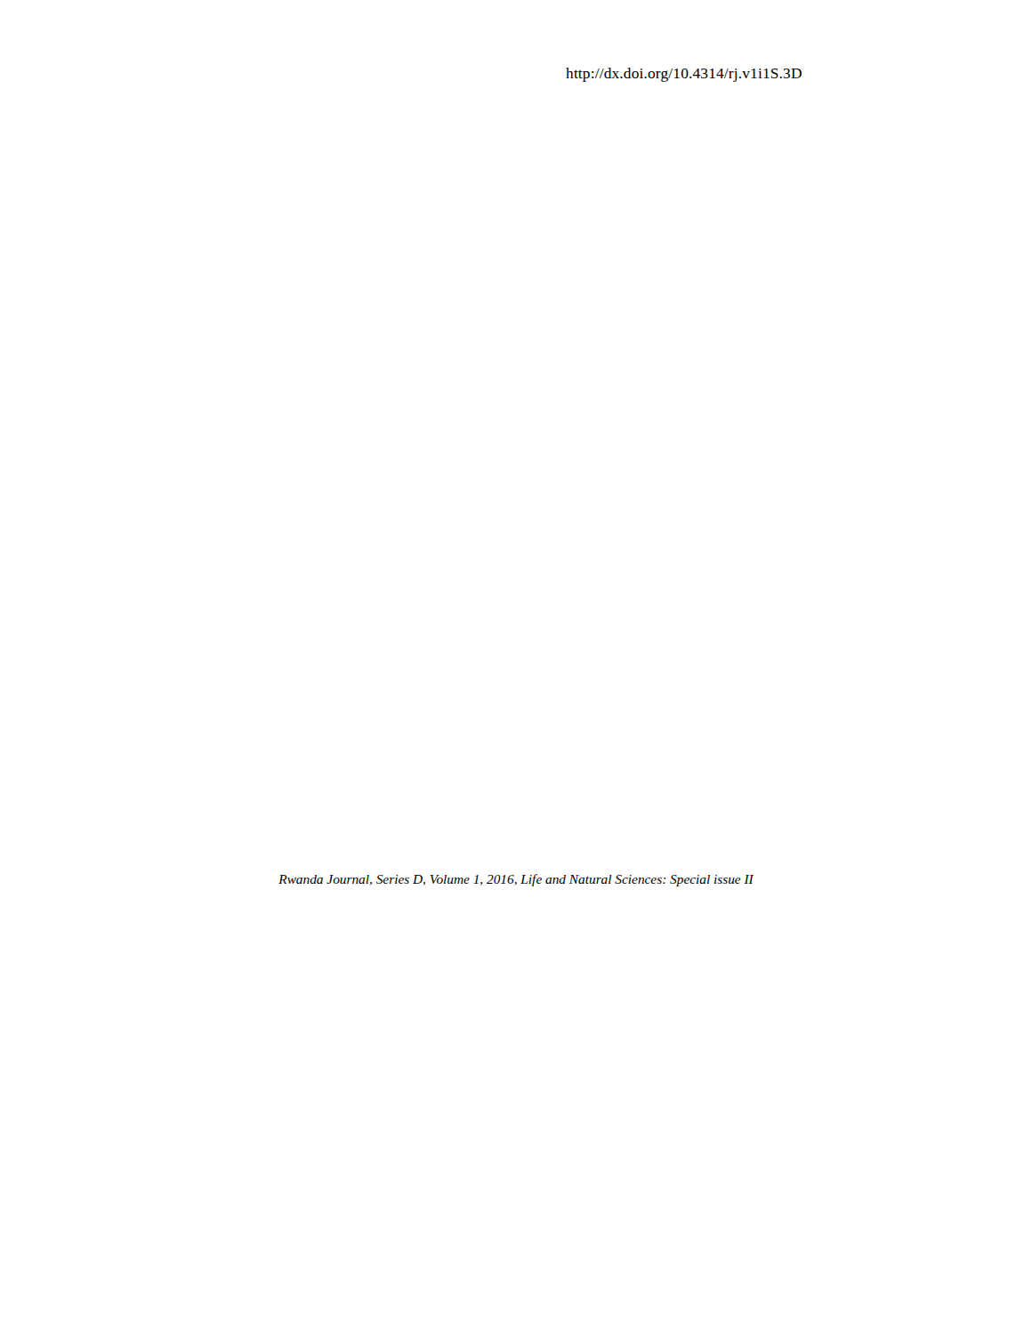http://dx.doi.org/10.4314/rj.v1i1S.3D
Rwanda Journal, Series D, Volume 1, 2016, Life and Natural Sciences: Special issue II